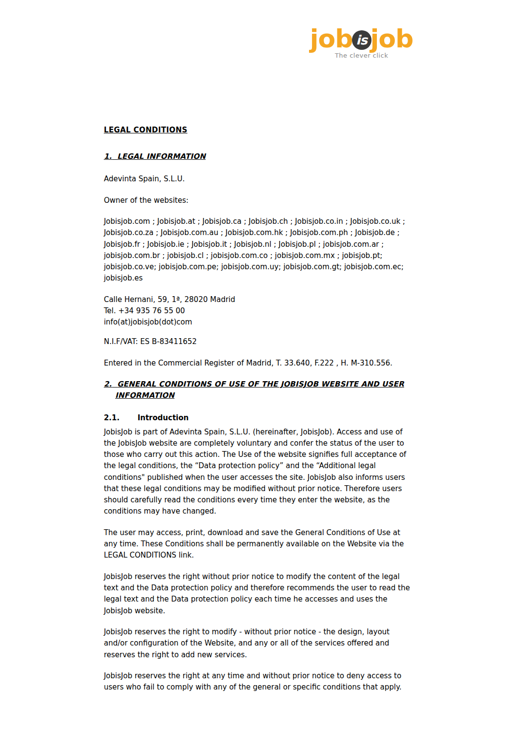job is job
The clever click
LEGAL CONDITIONS
1. LEGAL INFORMATION
Adevinta Spain, S.L.U.
Owner of the websites:
Jobisjob.com ; Jobisjob.at ; Jobisjob.ca ; Jobisjob.ch ; Jobisjob.co.in ; Jobisjob.co.uk ; Jobisjob.co.za ; Jobisjob.com.au ; Jobisjob.com.hk ; Jobisjob.com.ph ; Jobisjob.de ; Jobisjob.fr ; Jobisjob.ie ; Jobisjob.it ; Jobisjob.nl ; Jobisjob.pl ; jobisjob.com.ar ; jobisjob.com.br ; jobisjob.cl ; jobisjob.com.co ; jobisjob.com.mx ; jobisjob.pt; jobisjob.co.ve; jobisjob.com.pe; jobisjob.com.uy; jobisjob.com.gt; jobisjob.com.ec; jobisjob.es
Calle Hernani, 59, 1ª, 28020 Madrid
Tel. +34 935 76 55 00
info(at)jobisjob(dot)com
N.I.F/VAT: ES B-83411652
Entered in the Commercial Register of Madrid, T. 33.640, F.222 , H. M-310.556.
2. GENERAL CONDITIONS OF USE OF THE JOBISJOB WEBSITE AND USER INFORMATION
2.1. Introduction
JobisJob is part of Adevinta Spain, S.L.U. (hereinafter, JobisJob). Access and use of the JobisJob website are completely voluntary and confer the status of the user to those who carry out this action. The Use of the website signifies full acceptance of the legal conditions, the “Data protection policy” and the “Additional legal conditions" published when the user accesses the site. JobisJob also informs users that these legal conditions may be modified without prior notice. Therefore users should carefully read the conditions every time they enter the website, as the conditions may have changed.
The user may access, print, download and save the General Conditions of Use at any time. These Conditions shall be permanently available on the Website via the LEGAL CONDITIONS link.
JobisJob reserves the right without prior notice to modify the content of the legal text and the Data protection policy and therefore recommends the user to read the legal text and the Data protection policy each time he accesses and uses the JobisJob website.
JobisJob reserves the right to modify - without prior notice - the design, layout and/or configuration of the Website, and any or all of the services offered and reserves the right to add new services.
JobisJob reserves the right at any time and without prior notice to deny access to users who fail to comply with any of the general or specific conditions that apply.